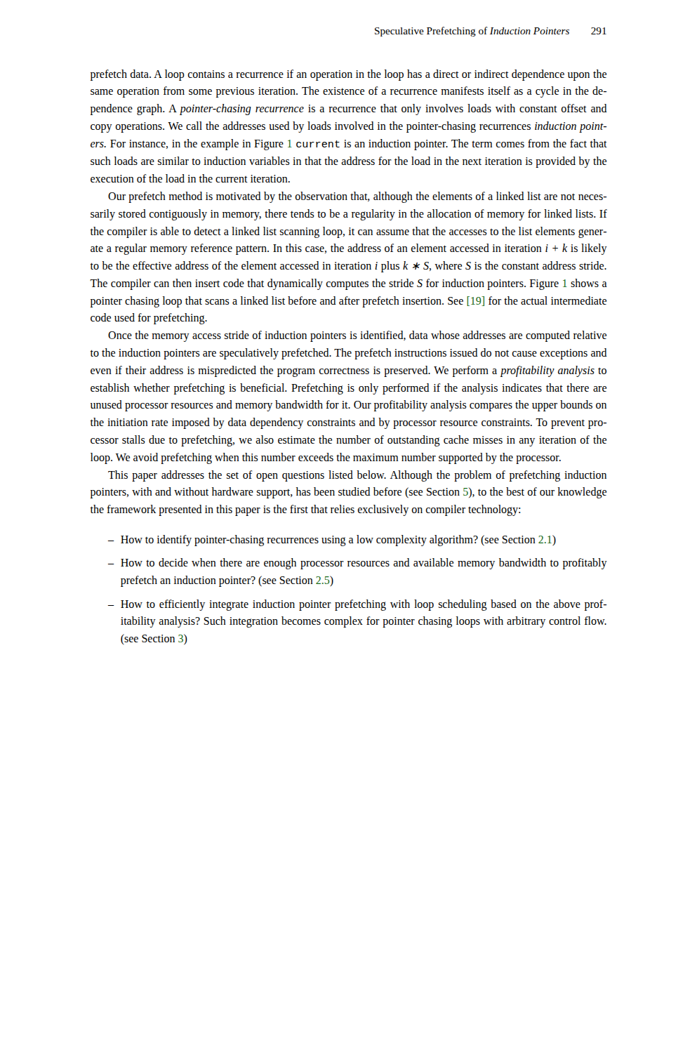Speculative Prefetching of Induction Pointers 291
prefetch data. A loop contains a recurrence if an operation in the loop has a direct or indirect dependence upon the same operation from some previous iteration. The existence of a recurrence manifests itself as a cycle in the dependence graph. A pointer-chasing recurrence is a recurrence that only involves loads with constant offset and copy operations. We call the addresses used by loads involved in the pointer-chasing recurrences induction pointers. For instance, in the example in Figure 1 current is an induction pointer. The term comes from the fact that such loads are similar to induction variables in that the address for the load in the next iteration is provided by the execution of the load in the current iteration.
Our prefetch method is motivated by the observation that, although the elements of a linked list are not necessarily stored contiguously in memory, there tends to be a regularity in the allocation of memory for linked lists. If the compiler is able to detect a linked list scanning loop, it can assume that the accesses to the list elements generate a regular memory reference pattern. In this case, the address of an element accessed in iteration i + k is likely to be the effective address of the element accessed in iteration i plus k ∗ S, where S is the constant address stride. The compiler can then insert code that dynamically computes the stride S for induction pointers. Figure 1 shows a pointer chasing loop that scans a linked list before and after prefetch insertion. See [19] for the actual intermediate code used for prefetching.
Once the memory access stride of induction pointers is identified, data whose addresses are computed relative to the induction pointers are speculatively prefetched. The prefetch instructions issued do not cause exceptions and even if their address is mispredicted the program correctness is preserved. We perform a profitability analysis to establish whether prefetching is beneficial. Prefetching is only performed if the analysis indicates that there are unused processor resources and memory bandwidth for it. Our profitability analysis compares the upper bounds on the initiation rate imposed by data dependency constraints and by processor resource constraints. To prevent processor stalls due to prefetching, we also estimate the number of outstanding cache misses in any iteration of the loop. We avoid prefetching when this number exceeds the maximum number supported by the processor.
This paper addresses the set of open questions listed below. Although the problem of prefetching induction pointers, with and without hardware support, has been studied before (see Section 5), to the best of our knowledge the framework presented in this paper is the first that relies exclusively on compiler technology:
How to identify pointer-chasing recurrences using a low complexity algorithm? (see Section 2.1)
How to decide when there are enough processor resources and available memory bandwidth to profitably prefetch an induction pointer? (see Section 2.5)
How to efficiently integrate induction pointer prefetching with loop scheduling based on the above profitability analysis? Such integration becomes complex for pointer chasing loops with arbitrary control flow. (see Section 3)